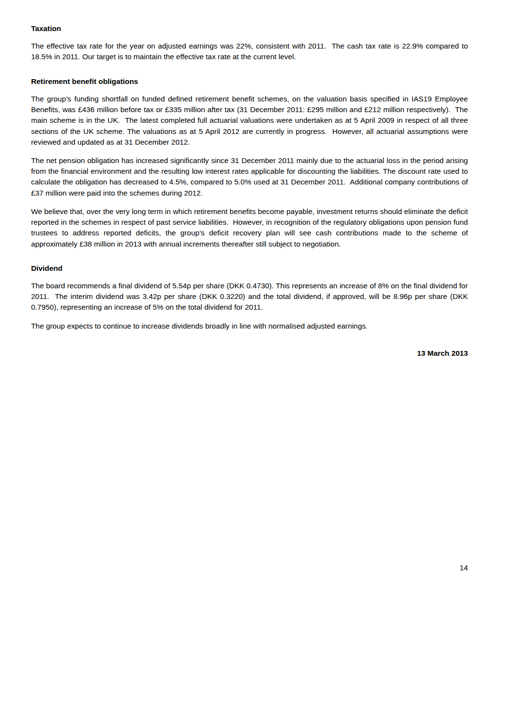Taxation
The effective tax rate for the year on adjusted earnings was 22%, consistent with 2011. The cash tax rate is 22.9% compared to 18.5% in 2011. Our target is to maintain the effective tax rate at the current level.
Retirement benefit obligations
The group’s funding shortfall on funded defined retirement benefit schemes, on the valuation basis specified in IAS19 Employee Benefits, was £436 million before tax or £335 million after tax (31 December 2011: £295 million and £212 million respectively). The main scheme is in the UK. The latest completed full actuarial valuations were undertaken as at 5 April 2009 in respect of all three sections of the UK scheme. The valuations as at 5 April 2012 are currently in progress. However, all actuarial assumptions were reviewed and updated as at 31 December 2012.
The net pension obligation has increased significantly since 31 December 2011 mainly due to the actuarial loss in the period arising from the financial environment and the resulting low interest rates applicable for discounting the liabilities. The discount rate used to calculate the obligation has decreased to 4.5%, compared to 5.0% used at 31 December 2011. Additional company contributions of £37 million were paid into the schemes during 2012.
We believe that, over the very long term in which retirement benefits become payable, investment returns should eliminate the deficit reported in the schemes in respect of past service liabilities. However, in recognition of the regulatory obligations upon pension fund trustees to address reported deficits, the group’s deficit recovery plan will see cash contributions made to the scheme of approximately £38 million in 2013 with annual increments thereafter still subject to negotiation.
Dividend
The board recommends a final dividend of 5.54p per share (DKK 0.4730). This represents an increase of 8% on the final dividend for 2011. The interim dividend was 3.42p per share (DKK 0.3220) and the total dividend, if approved, will be 8.96p per share (DKK 0.7950), representing an increase of 5% on the total dividend for 2011.
The group expects to continue to increase dividends broadly in line with normalised adjusted earnings.
13 March 2013
14